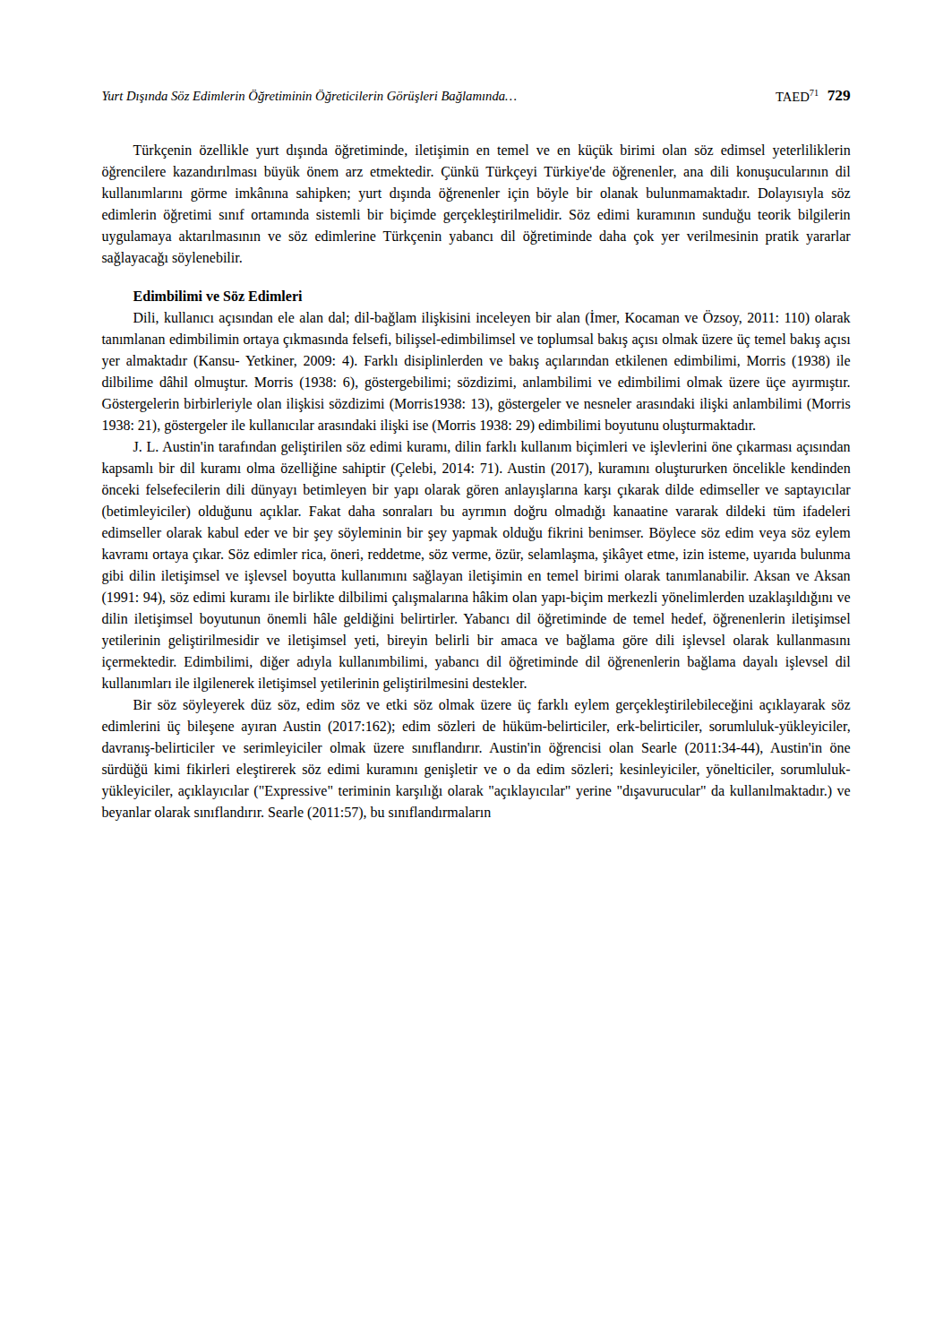Yurt Dışında Söz Edimlerin Öğretiminin Öğreticilerin Görüşleri Bağlamında… TAED71 729
Türkçenin özellikle yurt dışında öğretiminde, iletişimin en temel ve en küçük birimi olan söz edimsel yeterliliklerin öğrencilere kazandırılması büyük önem arz etmektedir. Çünkü Türkçeyi Türkiye'de öğrenenler, ana dili konuşucularının dil kullanımlarını görme imkânına sahipken; yurt dışında öğrenenler için böyle bir olanak bulunmamaktadır. Dolayısıyla söz edimlerin öğretimi sınıf ortamında sistemli bir biçimde gerçekleştirilmelidir. Söz edimi kuramının sunduğu teorik bilgilerin uygulamaya aktarılmasının ve söz edimlerine Türkçenin yabancı dil öğretiminde daha çok yer verilmesinin pratik yararlar sağlayacağı söylenebilir.
Edimbilimi ve Söz Edimleri
Dili, kullanıcı açısından ele alan dal; dil-bağlam ilişkisini inceleyen bir alan (İmer, Kocaman ve Özsoy, 2011: 110) olarak tanımlanan edimbilimin ortaya çıkmasında felsefi, bilişsel-edimbilimsel ve toplumsal bakış açısı olmak üzere üç temel bakış açısı yer almaktadır (Kansu- Yetkiner, 2009: 4). Farklı disiplinlerden ve bakış açılarından etkilenen edimbilimi, Morris (1938) ile dilbilime dâhil olmuştur. Morris (1938: 6), göstergebilimi; sözdizimi, anlambilimi ve edimbilimi olmak üzere üçe ayırmıştır. Göstergelerin birbirleriyle olan ilişkisi sözdizimi (Morris1938: 13), göstergeler ve nesneler arasındaki ilişki anlambilimi (Morris 1938: 21), göstergeler ile kullanıcılar arasındaki ilişki ise (Morris 1938: 29) edimbilimi boyutunu oluşturmaktadır.
J. L. Austin'in tarafından geliştirilen söz edimi kuramı, dilin farklı kullanım biçimleri ve işlevlerini öne çıkarması açısından kapsamlı bir dil kuramı olma özelliğine sahiptir (Çelebi, 2014: 71). Austin (2017), kuramını oluştururken öncelikle kendinden önceki felsefecilerin dili dünyayı betimleyen bir yapı olarak gören anlayışlarına karşı çıkarak dilde edimseller ve saptayıcılar (betimleyiciler) olduğunu açıklar. Fakat daha sonraları bu ayrımın doğru olmadığı kanaatine vararak dildeki tüm ifadeleri edimseller olarak kabul eder ve bir şey söyleminin bir şey yapmak olduğu fikrini benimser. Böylece söz edim veya söz eylem kavramı ortaya çıkar. Söz edimler rica, öneri, reddetme, söz verme, özür, selamlaşma, şikâyet etme, izin isteme, uyarıda bulunma gibi dilin iletişimsel ve işlevsel boyutta kullanımını sağlayan iletişimin en temel birimi olarak tanımlanabilir. Aksan ve Aksan (1991: 94), söz edimi kuramı ile birlikte dilbilimi çalışmalarına hâkim olan yapı-biçim merkezli yönelimlerden uzaklaşıldığını ve dilin iletişimsel boyutunun önemli hâle geldiğini belirtirler. Yabancı dil öğretiminde de temel hedef, öğrenenlerin iletişimsel yetilerinin geliştirilmesidir ve iletişimsel yeti, bireyin belirli bir amaca ve bağlama göre dili işlevsel olarak kullanmasını içermektedir. Edimbilimi, diğer adıyla kullanımbilimi, yabancı dil öğretiminde dil öğrenenlerin bağlama dayalı işlevsel dil kullanımları ile ilgilenerek iletişimsel yetilerinin geliştirilmesini destekler.
Bir söz söyleyerek düz söz, edim söz ve etki söz olmak üzere üç farklı eylem gerçekleştirilebileceğini açıklayarak söz edimlerini üç bileşene ayıran Austin (2017:162); edim sözleri de hüküm-belirticiler, erk-belirticiler, sorumluluk-yükleyiciler, davranış-belirticiler ve serimleyiciler olmak üzere sınıflandırır. Austin'in öğrencisi olan Searle (2011:34-44), Austin'in öne sürdüğü kimi fikirleri eleştirerek söz edimi kuramını genişletir ve o da edim sözleri; kesinleyiciler, yönelticiler, sorumluluk-yükleyiciler, açıklayıcılar ("Expressive" teriminin karşılığı olarak "açıklayıcılar" yerine "dışavurucular" da kullanılmaktadır.) ve beyanlar olarak sınıflandırır. Searle (2011:57), bu sınıflandırmaların